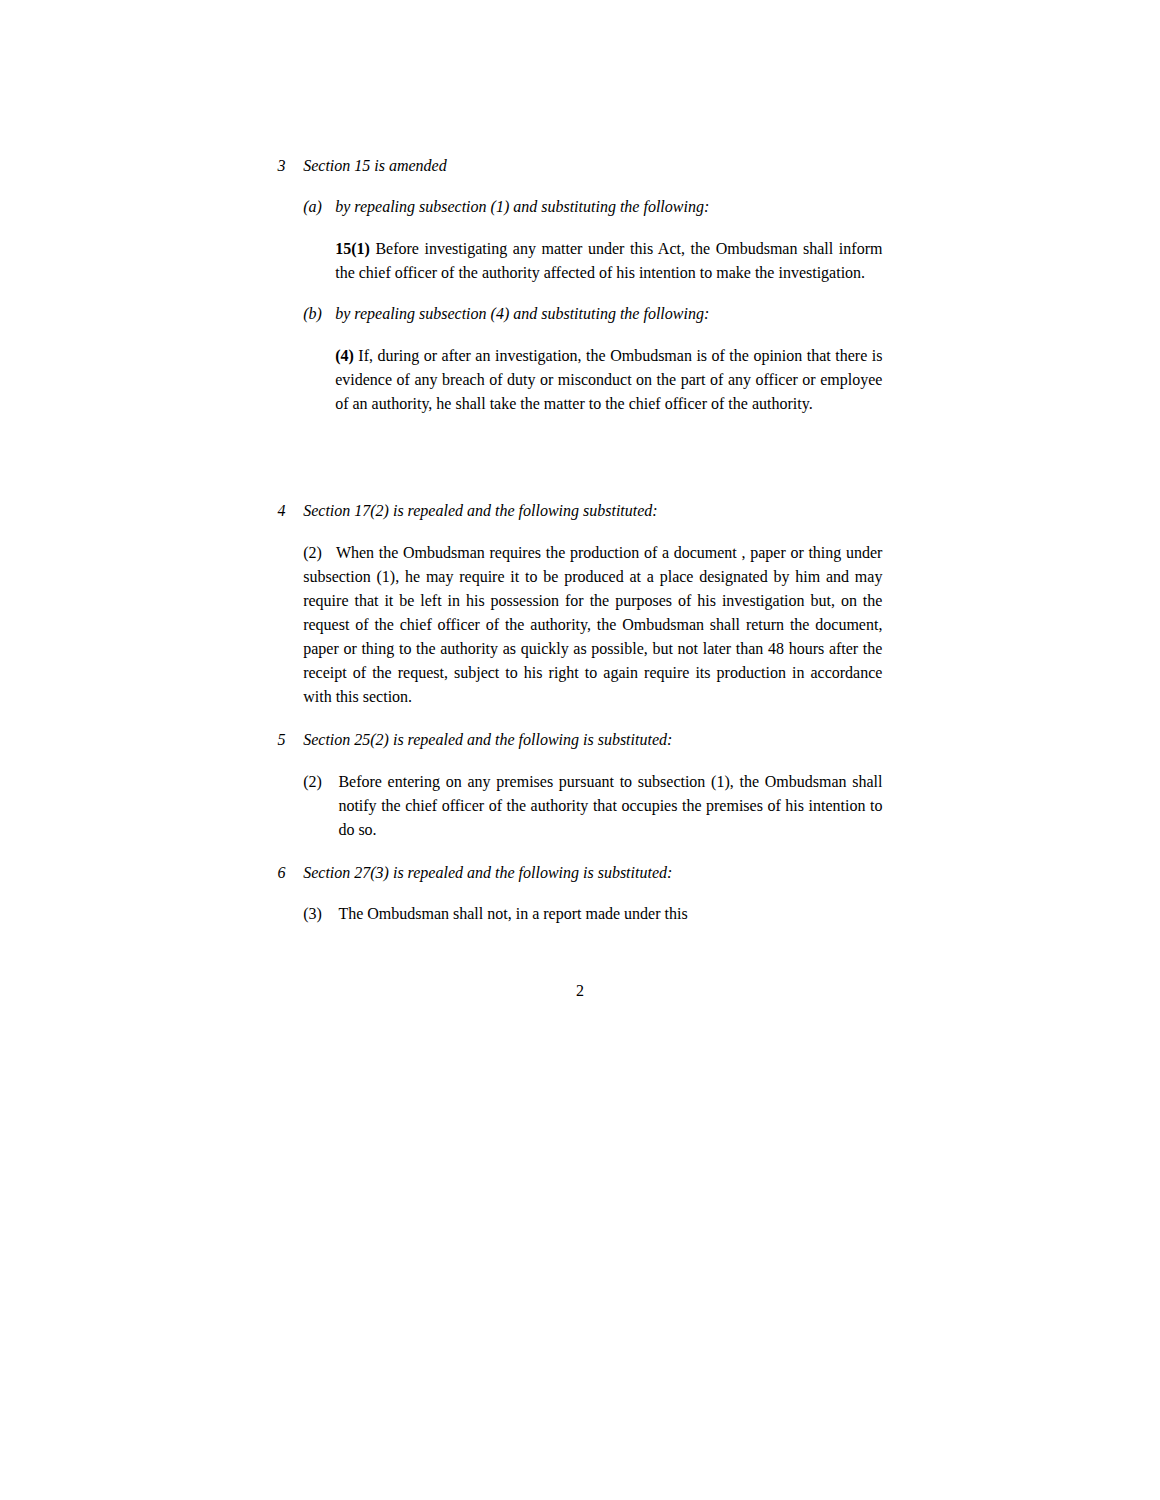3
Section 15 is amended
(a)
by repealing subsection (1) and substituting the following:
15(1) Before investigating any matter under this Act, the Ombudsman shall inform the chief officer of the authority affected of his intention to make the investigation.
(b)
by repealing subsection (4) and substituting the following:
(4) If, during or after an investigation, the Ombudsman is of the opinion that there is evidence of any breach of duty or misconduct on the part of any officer or employee of an authority, he shall take the matter to the chief officer of the authority.
4
Section 17(2) is repealed and the following substituted:
(2) When the Ombudsman requires the production of a document , paper or thing under subsection (1), he may require it to be produced at a place designated by him and may require that it be left in his possession for the purposes of his investigation but, on the request of the chief officer of the authority, the Ombudsman shall return the document, paper or thing to the authority as quickly as possible, but not later than 48 hours after the receipt of the request, subject to his right to again require its production in accordance with this section.
5
Section 25(2) is repealed and the following is substituted:
(2)
Before entering on any premises pursuant to subsection (1), the Ombudsman shall notify the chief officer of the authority that occupies the premises of his intention to do so.
6
Section 27(3) is repealed and the following is substituted:
(3)
The Ombudsman shall not, in a report made under this
2